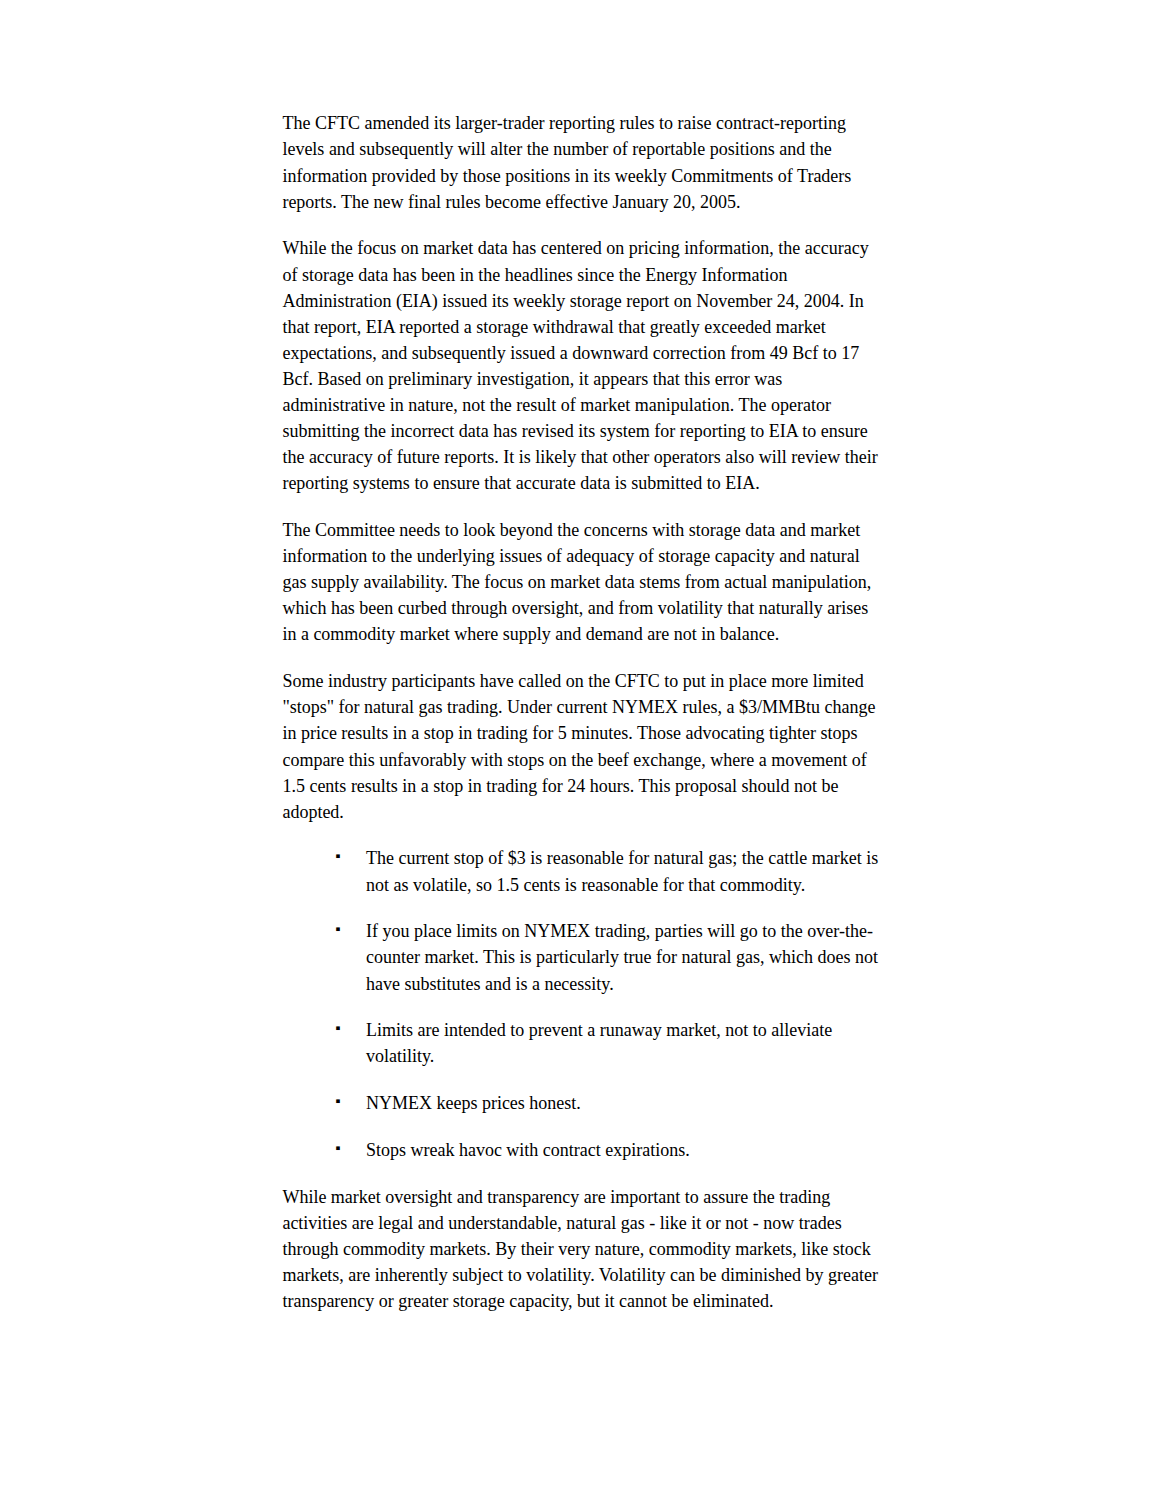The CFTC amended its larger-trader reporting rules to raise contract-reporting levels and subsequently will alter the number of reportable positions and the information provided by those positions in its weekly Commitments of Traders reports. The new final rules become effective January 20, 2005.
While the focus on market data has centered on pricing information, the accuracy of storage data has been in the headlines since the Energy Information Administration (EIA) issued its weekly storage report on November 24, 2004. In that report, EIA reported a storage withdrawal that greatly exceeded market expectations, and subsequently issued a downward correction from 49 Bcf to 17 Bcf. Based on preliminary investigation, it appears that this error was administrative in nature, not the result of market manipulation. The operator submitting the incorrect data has revised its system for reporting to EIA to ensure the accuracy of future reports. It is likely that other operators also will review their reporting systems to ensure that accurate data is submitted to EIA.
The Committee needs to look beyond the concerns with storage data and market information to the underlying issues of adequacy of storage capacity and natural gas supply availability. The focus on market data stems from actual manipulation, which has been curbed through oversight, and from volatility that naturally arises in a commodity market where supply and demand are not in balance.
Some industry participants have called on the CFTC to put in place more limited "stops" for natural gas trading. Under current NYMEX rules, a $3/MMBtu change in price results in a stop in trading for 5 minutes. Those advocating tighter stops compare this unfavorably with stops on the beef exchange, where a movement of 1.5 cents results in a stop in trading for 24 hours. This proposal should not be adopted.
The current stop of $3 is reasonable for natural gas; the cattle market is not as volatile, so 1.5 cents is reasonable for that commodity.
If you place limits on NYMEX trading, parties will go to the over-the-counter market. This is particularly true for natural gas, which does not have substitutes and is a necessity.
Limits are intended to prevent a runaway market, not to alleviate volatility.
NYMEX keeps prices honest.
Stops wreak havoc with contract expirations.
While market oversight and transparency are important to assure the trading activities are legal and understandable, natural gas - like it or not - now trades through commodity markets. By their very nature, commodity markets, like stock markets, are inherently subject to volatility. Volatility can be diminished by greater transparency or greater storage capacity, but it cannot be eliminated.